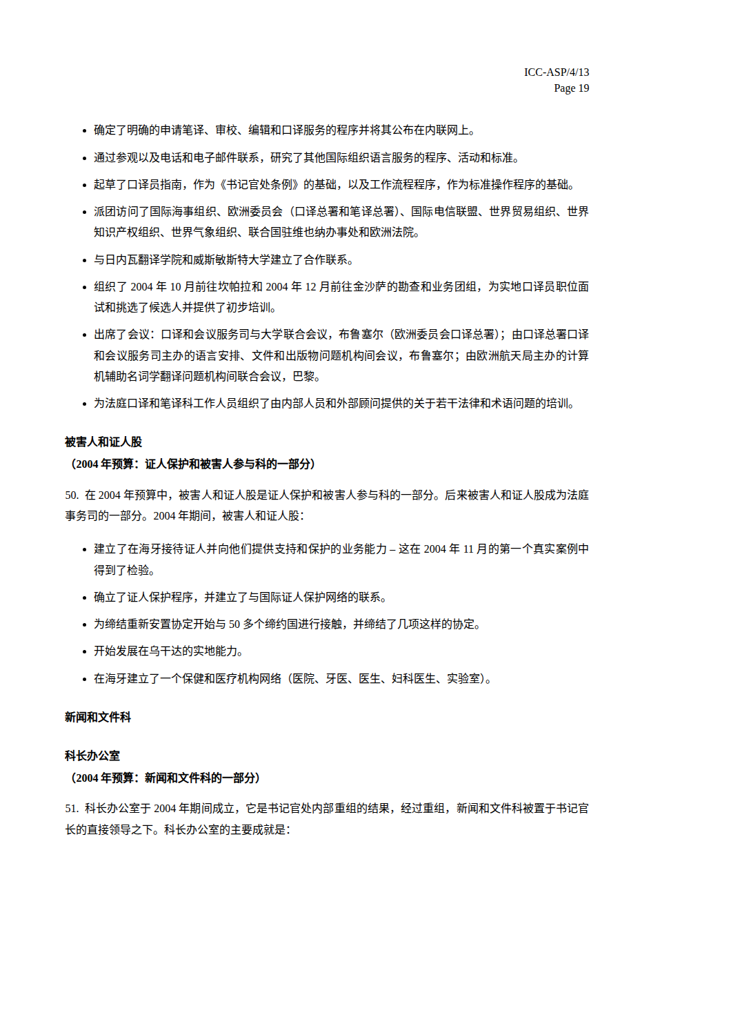ICC-ASP/4/13
Page 19
确定了明确的申请笔译、审校、编辑和口译服务的程序并将其公布在内联网上。
通过参观以及电话和电子邮件联系，研究了其他国际组织语言服务的程序、活动和标准。
起草了口译员指南，作为《书记官处条例》的基础，以及工作流程程序，作为标准操作程序的基础。
派团访问了国际海事组织、欧洲委员会（口译总署和笔译总署）、国际电信联盟、世界贸易组织、世界知识产权组织、世界气象组织、联合国驻维也纳办事处和欧洲法院。
与日内瓦翻译学院和威斯敏斯特大学建立了合作联系。
组织了 2004 年 10 月前往坎帕拉和 2004 年 12 月前往金沙萨的勘查和业务团组，为实地口译员职位面试和挑选了候选人并提供了初步培训。
出席了会议：口译和会议服务司与大学联合会议，布鲁塞尔（欧洲委员会口译总署）；由口译总署口译和会议服务司主办的语言安排、文件和出版物问题机构间会议，布鲁塞尔；由欧洲航天局主办的计算机辅助名词学翻译问题机构间联合会议，巴黎。
为法庭口译和笔译科工作人员组织了由内部人员和外部顾问提供的关于若干法律和术语问题的培训。
被害人和证人股
（2004 年预算：证人保护和被害人参与科的一部分）
50. 在 2004 年预算中，被害人和证人股是证人保护和被害人参与科的一部分。后来被害人和证人股成为法庭事务司的一部分。2004 年期间，被害人和证人股：
建立了在海牙接待证人并向他们提供支持和保护的业务能力 – 这在 2004 年 11 月的第一个真实案例中得到了检验。
确立了证人保护程序，并建立了与国际证人保护网络的联系。
为缔结重新安置协定开始与 50 多个缔约国进行接触，并缔结了几项这样的协定。
开始发展在乌干达的实地能力。
在海牙建立了一个保健和医疗机构网络（医院、牙医、医生、妇科医生、实验室）。
新闻和文件科
科长办公室
（2004 年预算：新闻和文件科的一部分）
51. 科长办公室于 2004 年期间成立，它是书记官处内部重组的结果，经过重组，新闻和文件科被置于书记官长的直接领导之下。科长办公室的主要成就是：